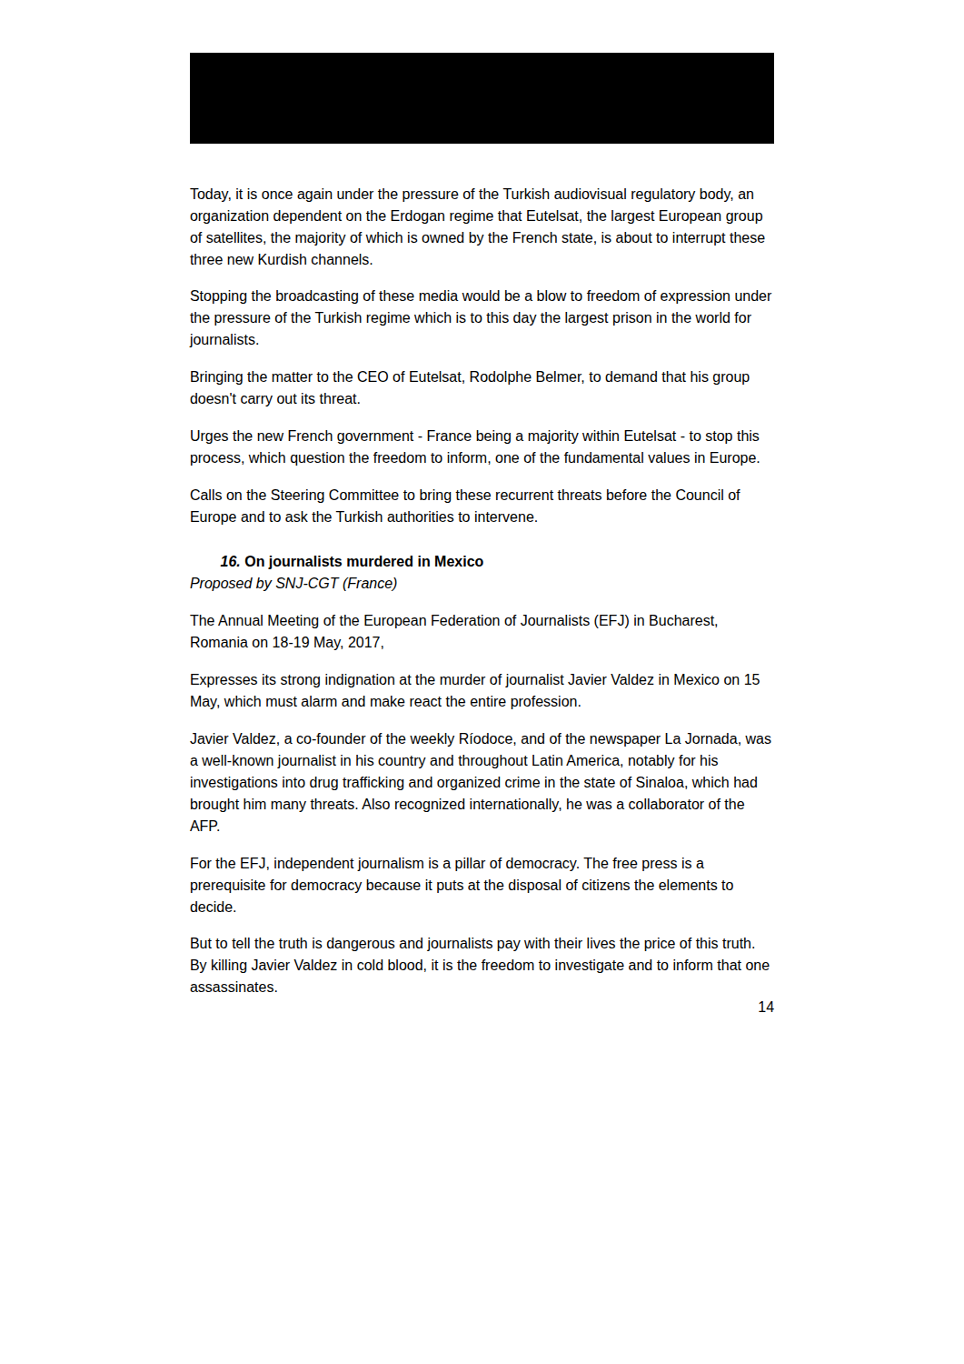Today, it is once again under the pressure of the Turkish audiovisual regulatory body, an organization dependent on the Erdogan regime that Eutelsat, the largest European group of satellites, the majority of which is owned by the French state, is about to interrupt these three new Kurdish channels.
Stopping the broadcasting of these media would be a blow to freedom of expression under the pressure of the Turkish regime which is to this day the largest prison in the world for journalists.
Bringing the matter to the CEO of Eutelsat, Rodolphe Belmer, to demand that his group doesn't carry out its threat.
Urges the new French government - France being a majority within Eutelsat - to stop this process, which question the freedom to inform, one of the fundamental values in Europe.
Calls on the Steering Committee to bring these recurrent threats before the Council of Europe and to ask the Turkish authorities to intervene.
16. On journalists murdered in Mexico
Proposed by SNJ-CGT (France)
The Annual Meeting of the European Federation of Journalists (EFJ) in Bucharest, Romania on 18-19 May, 2017,
Expresses its strong indignation at the murder of journalist Javier Valdez in Mexico on 15 May, which must alarm and make react the entire profession.
Javier Valdez, a co-founder of the weekly Ríodoce, and of the newspaper La Jornada, was a well-known journalist in his country and throughout Latin America, notably for his investigations into drug trafficking and organized crime in the state of Sinaloa, which had brought him many threats. Also recognized internationally, he was a collaborator of the AFP.
For the EFJ, independent journalism is a pillar of democracy. The free press is a prerequisite for democracy because it puts at the disposal of citizens the elements to decide.
But to tell the truth is dangerous and journalists pay with their lives the price of this truth. By killing Javier Valdez in cold blood, it is the freedom to investigate and to inform that one assassinates.
14